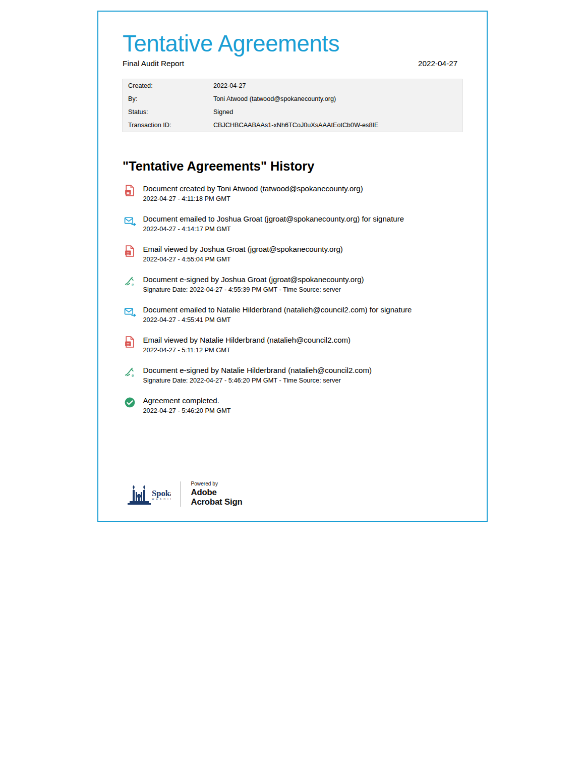Tentative Agreements
Final Audit Report 2022-04-27
| Created: | 2022-04-27 |
| By: | Toni Atwood (tatwood@spokanecounty.org) |
| Status: | Signed |
| Transaction ID: | CBJCHBCAABAAs1-xNh6TCoJ0uXsAAAtEotCb0W-es8IE |
"Tentative Agreements" History
Document created by Toni Atwood (tatwood@spokanecounty.org)
2022-04-27 - 4:11:18 PM GMT
Document emailed to Joshua Groat (jgroat@spokanecounty.org) for signature
2022-04-27 - 4:14:17 PM GMT
Email viewed by Joshua Groat (jgroat@spokanecounty.org)
2022-04-27 - 4:55:04 PM GMT
e
Document e-signed by Joshua Groat (jgroat@spokanecounty.org)
Signature Date: 2022-04-27 - 4:55:39 PM GMT - Time Source: server
Document emailed to Natalie Hilderbrand (natalieh@council2.com) for signature
2022-04-27 - 4:55:41 PM GMT
Email viewed by Natalie Hilderbrand (natalieh@council2.com)
2022-04-27 - 5:11:12 PM GMT
e
Document e-signed by Natalie Hilderbrand (natalieh@council2.com)
Signature Date: 2022-04-27 - 5:46:20 PM GMT - Time Source: server
Agreement completed.
2022-04-27 - 5:46:20 PM GMT
Spokane County W A S H I N G T O N
Powered by Adobe Acrobat Sign